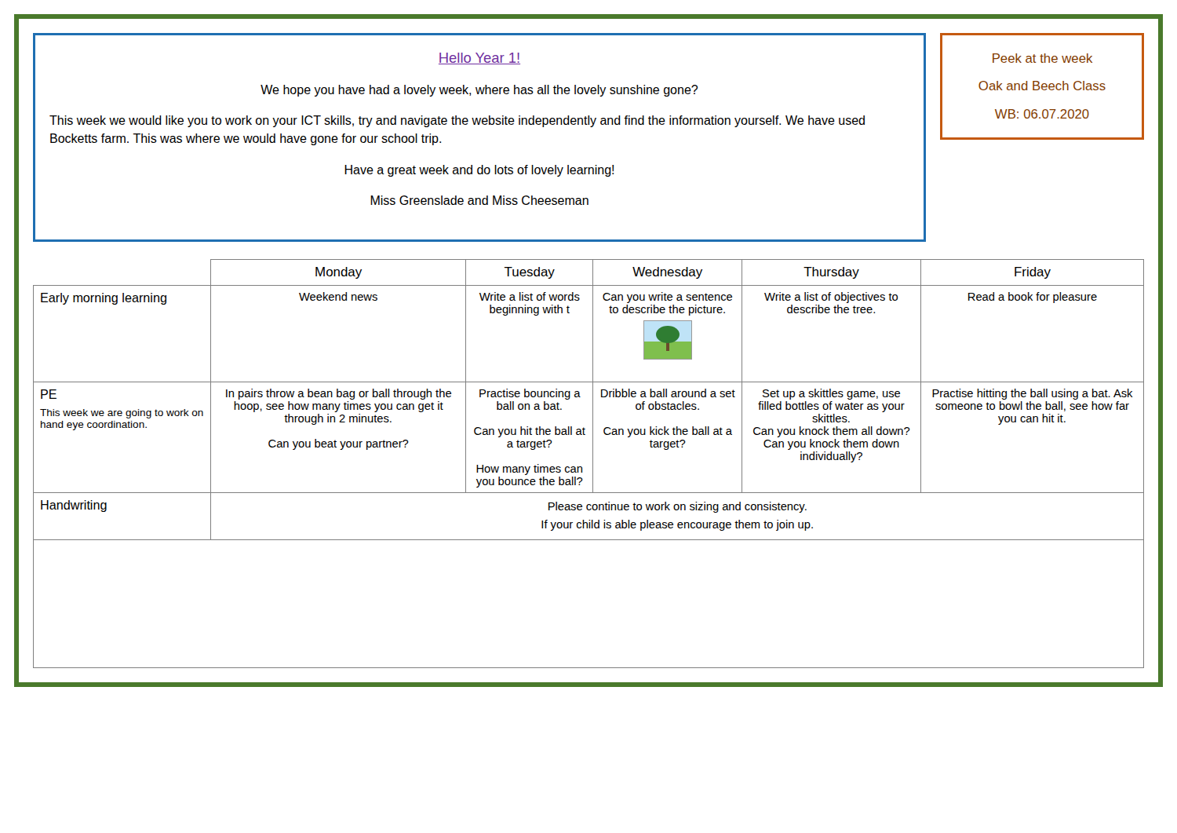Hello Year 1!
We hope you have had a lovely week, where has all the lovely sunshine gone?
This week we would like you to work on your ICT skills, try and navigate the website independently and find the information yourself. We have used Bocketts farm. This was where we would have gone for our school trip.
Have a great week and do lots of lovely learning!
Miss Greenslade and Miss Cheeseman
Peek at the week
Oak and Beech Class
WB: 06.07.2020
| | Monday | Tuesday | Wednesday | Thursday | Friday |
| --- | --- | --- | --- | --- | --- |
| Early morning learning | Weekend news | Write a list of words beginning with t | Can you write a sentence to describe the picture. | Write a list of objectives to describe the tree. | Read a book for pleasure |
| PE This week we are going to work on hand eye coordination. | In pairs throw a bean bag or ball through the hoop, see how many times you can get it through in 2 minutes. Can you beat your partner? | Practise bouncing a ball on a bat. Can you hit the ball at a target? How many times can you bounce the ball? | Dribble a ball around a set of obstacles. Can you kick the ball at a target? | Set up a skittles game, use filled bottles of water as your skittles. Can you knock them all down? Can you knock them down individually? | Practise hitting the ball using a bat. Ask someone to bowl the ball, see how far you can hit it. |
| Handwriting | Please continue to work on sizing and consistency. If your child is able please encourage them to join up. |